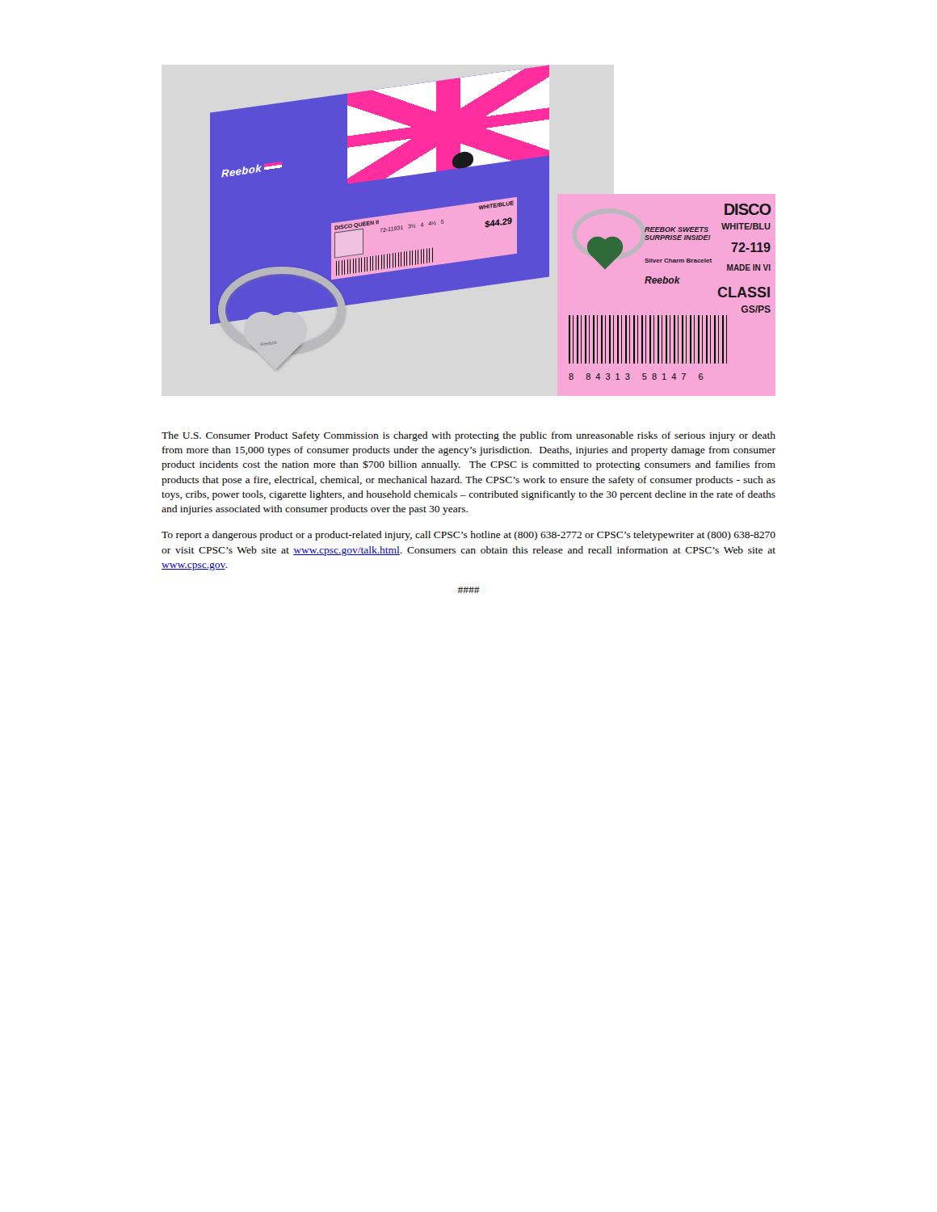Reebok
DISCO QUEEN II WHITE/BLUE
72-11931 3½ 4 4½ 5
$44.29
Reebok
REEBOK SWEETS
SURPRISE INSIDE!
Silver Charm Bracelet
Reebok
DISCO
WHITE/BLU
72-119
MADE IN VI
CLASSI
GS/PS
8 84313 58147 6
The U.S. Consumer Product Safety Commission is charged with protecting the public from unreasonable risks of serious injury or death from more than 15,000 types of consumer products under the agency’s jurisdiction. Deaths, injuries and property damage from consumer product incidents cost the nation more than $700 billion annually. The CPSC is committed to protecting consumers and families from products that pose a fire, electrical, chemical, or mechanical hazard. The CPSC’s work to ensure the safety of consumer products - such as toys, cribs, power tools, cigarette lighters, and household chemicals – contributed significantly to the 30 percent decline in the rate of deaths and injuries associated with consumer products over the past 30 years.
To report a dangerous product or a product-related injury, call CPSC’s hotline at (800) 638-2772 or CPSC’s teletypewriter at (800) 638-8270 or visit CPSC’s Web site at www.cpsc.gov/talk.html. Consumers can obtain this release and recall information at CPSC’s Web site at www.cpsc.gov.
####